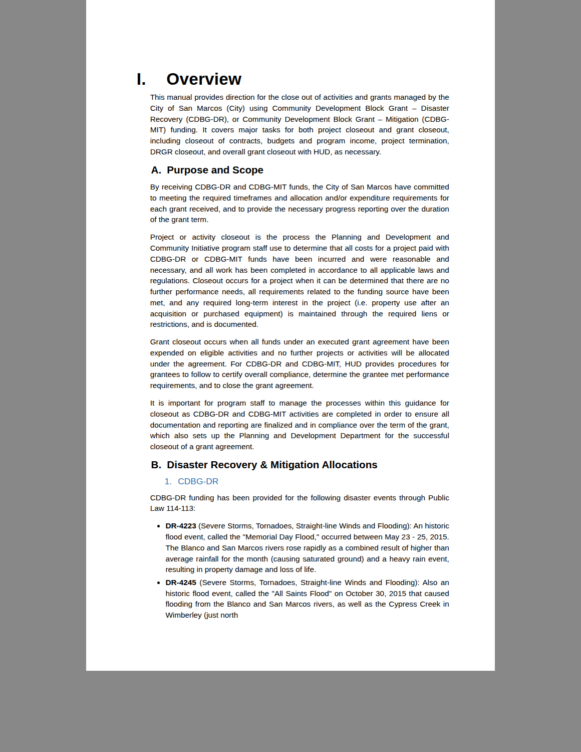I. Overview
This manual provides direction for the close out of activities and grants managed by the City of San Marcos (City) using Community Development Block Grant – Disaster Recovery (CDBG-DR), or Community Development Block Grant – Mitigation (CDBG-MIT) funding. It covers major tasks for both project closeout and grant closeout, including closeout of contracts, budgets and program income, project termination, DRGR closeout, and overall grant closeout with HUD, as necessary.
A. Purpose and Scope
By receiving CDBG-DR and CDBG-MIT funds, the City of San Marcos have committed to meeting the required timeframes and allocation and/or expenditure requirements for each grant received, and to provide the necessary progress reporting over the duration of the grant term.
Project or activity closeout is the process the Planning and Development and Community Initiative program staff use to determine that all costs for a project paid with CDBG-DR or CDBG-MIT funds have been incurred and were reasonable and necessary, and all work has been completed in accordance to all applicable laws and regulations. Closeout occurs for a project when it can be determined that there are no further performance needs, all requirements related to the funding source have been met, and any required long-term interest in the project (i.e. property use after an acquisition or purchased equipment) is maintained through the required liens or restrictions, and is documented.
Grant closeout occurs when all funds under an executed grant agreement have been expended on eligible activities and no further projects or activities will be allocated under the agreement. For CDBG-DR and CDBG-MIT, HUD provides procedures for grantees to follow to certify overall compliance, determine the grantee met performance requirements, and to close the grant agreement.
It is important for program staff to manage the processes within this guidance for closeout as CDBG-DR and CDBG-MIT activities are completed in order to ensure all documentation and reporting are finalized and in compliance over the term of the grant, which also sets up the Planning and Development Department for the successful closeout of a grant agreement.
B. Disaster Recovery & Mitigation Allocations
1. CDBG-DR
CDBG-DR funding has been provided for the following disaster events through Public Law 114-113:
DR-4223 (Severe Storms, Tornadoes, Straight-line Winds and Flooding): An historic flood event, called the "Memorial Day Flood," occurred between May 23 - 25, 2015. The Blanco and San Marcos rivers rose rapidly as a combined result of higher than average rainfall for the month (causing saturated ground) and a heavy rain event, resulting in property damage and loss of life.
DR-4245 (Severe Storms, Tornadoes, Straight-line Winds and Flooding): Also an historic flood event, called the "All Saints Flood" on October 30, 2015 that caused flooding from the Blanco and San Marcos rivers, as well as the Cypress Creek in Wimberley (just north